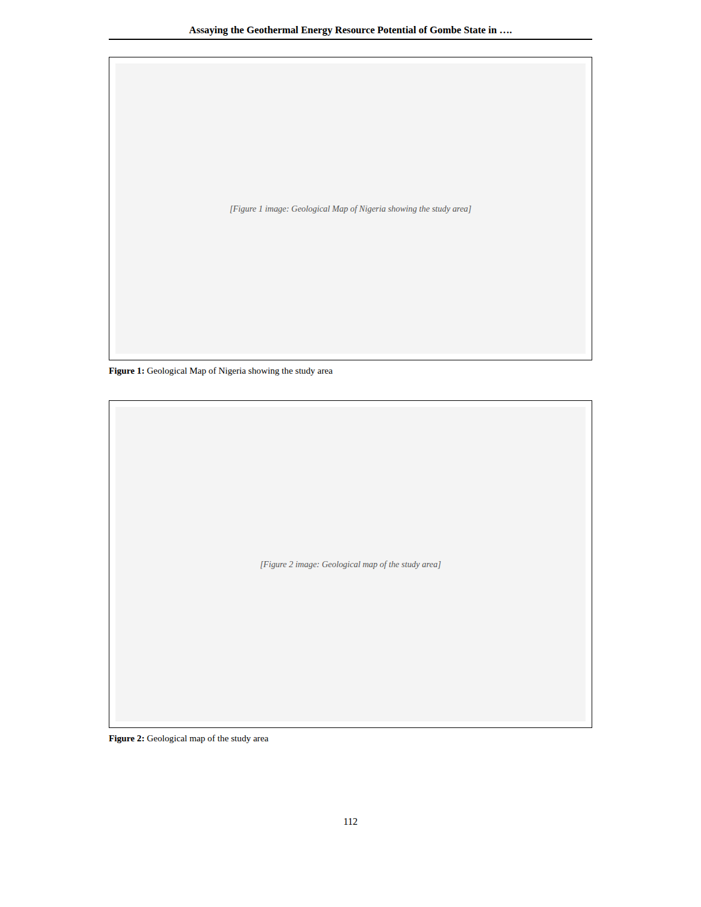Assaying the Geothermal Energy Resource Potential of Gombe State in ….
[Figure 1 image: Geological Map of Nigeria showing the study area]
Figure 1: Geological Map of Nigeria showing the study area
[Figure 2 image: Geological map of the study area]
Figure 2: Geological map of the study area
112